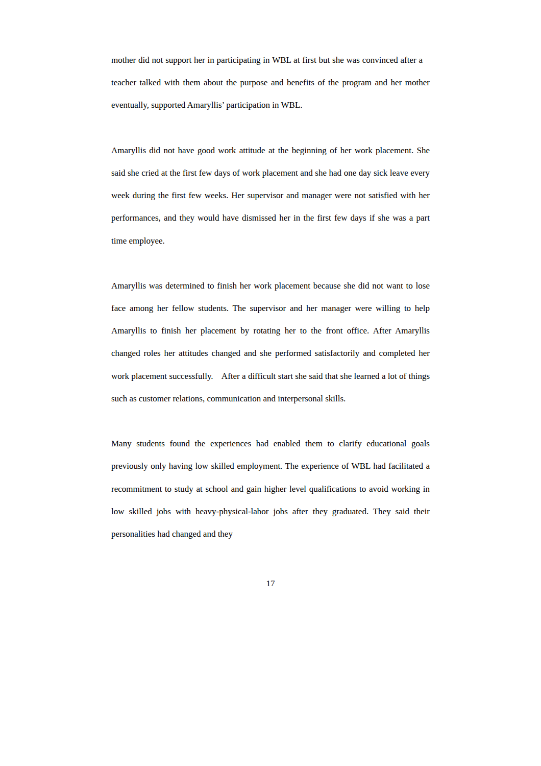mother did not support her in participating in WBL at first but she was convinced after a teacher talked with them about the purpose and benefits of the program and her mother eventually, supported Amaryllis’ participation in WBL.
Amaryllis did not have good work attitude at the beginning of her work placement. She said she cried at the first few days of work placement and she had one day sick leave every week during the first few weeks. Her supervisor and manager were not satisfied with her performances, and they would have dismissed her in the first few days if she was a part time employee.
Amaryllis was determined to finish her work placement because she did not want to lose face among her fellow students. The supervisor and her manager were willing to help Amaryllis to finish her placement by rotating her to the front office. After Amaryllis changed roles her attitudes changed and she performed satisfactorily and completed her work placement successfully. After a difficult start she said that she learned a lot of things such as customer relations, communication and interpersonal skills.
Many students found the experiences had enabled them to clarify educational goals previously only having low skilled employment. The experience of WBL had facilitated a recommitment to study at school and gain higher level qualifications to avoid working in low skilled jobs with heavy-physical-labor jobs after they graduated. They said their personalities had changed and they
17